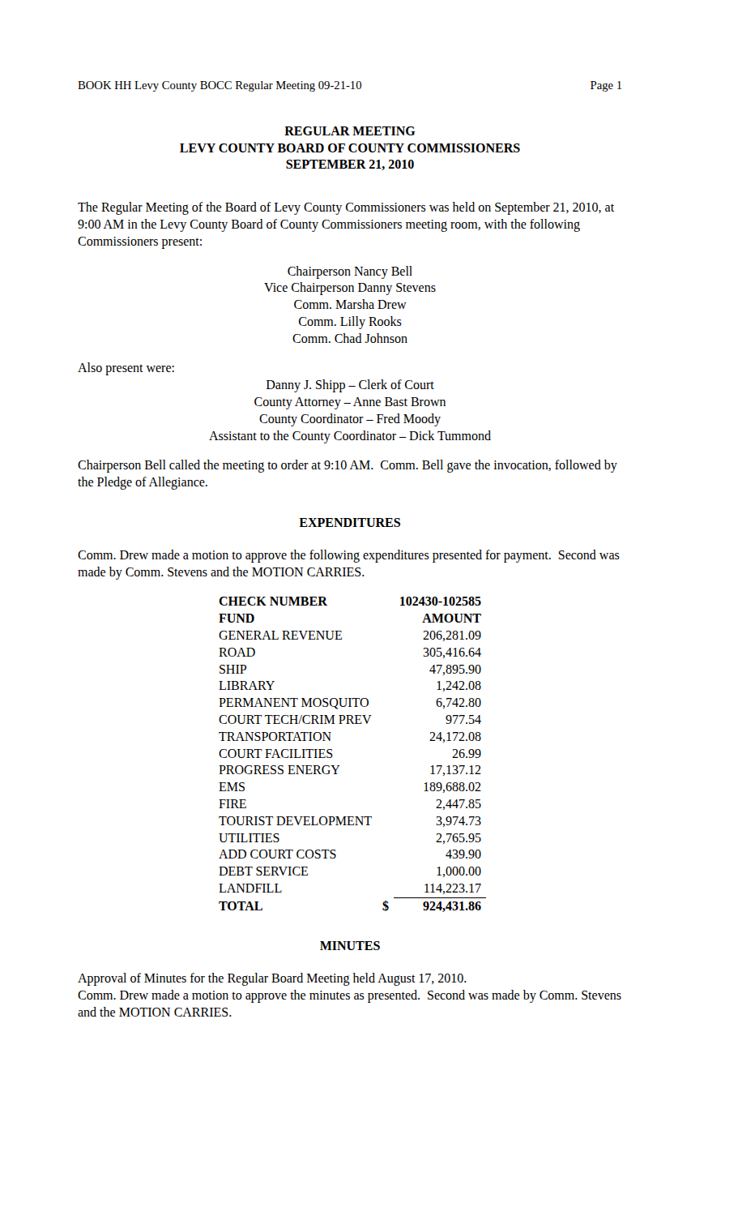BOOK HH Levy County BOCC Regular Meeting 09-21-10 Page 1
REGULAR MEETING
LEVY COUNTY BOARD OF COUNTY COMMISSIONERS
SEPTEMBER 21, 2010
The Regular Meeting of the Board of Levy County Commissioners was held on September 21, 2010, at 9:00 AM in the Levy County Board of County Commissioners meeting room, with the following Commissioners present:
Chairperson Nancy Bell
Vice Chairperson Danny Stevens
Comm. Marsha Drew
Comm. Lilly Rooks
Comm. Chad Johnson
Also present were:
Danny J. Shipp – Clerk of Court
County Attorney – Anne Bast Brown
County Coordinator – Fred Moody
Assistant to the County Coordinator – Dick Tummond
Chairperson Bell called the meeting to order at 9:10 AM. Comm. Bell gave the invocation, followed by the Pledge of Allegiance.
EXPENDITURES
Comm. Drew made a motion to approve the following expenditures presented for payment. Second was made by Comm. Stevens and the MOTION CARRIES.
| CHECK NUMBER | | 102430-102585 |
| --- | --- | --- |
| FUND | | AMOUNT |
| GENERAL REVENUE | | 206,281.09 |
| ROAD | | 305,416.64 |
| SHIP | | 47,895.90 |
| LIBRARY | | 1,242.08 |
| PERMANENT MOSQUITO | | 6,742.80 |
| COURT TECH/CRIM PREV | | 977.54 |
| TRANSPORTATION | | 24,172.08 |
| COURT FACILITIES | | 26.99 |
| PROGRESS ENERGY | | 17,137.12 |
| EMS | | 189,688.02 |
| FIRE | | 2,447.85 |
| TOURIST DEVELOPMENT | | 3,974.73 |
| UTILITIES | | 2,765.95 |
| ADD COURT COSTS | | 439.90 |
| DEBT SERVICE | | 1,000.00 |
| LANDFILL | | 114,223.17 |
| TOTAL | $ | 924,431.86 |
MINUTES
Approval of Minutes for the Regular Board Meeting held August 17, 2010.
Comm. Drew made a motion to approve the minutes as presented. Second was made by Comm. Stevens and the MOTION CARRIES.